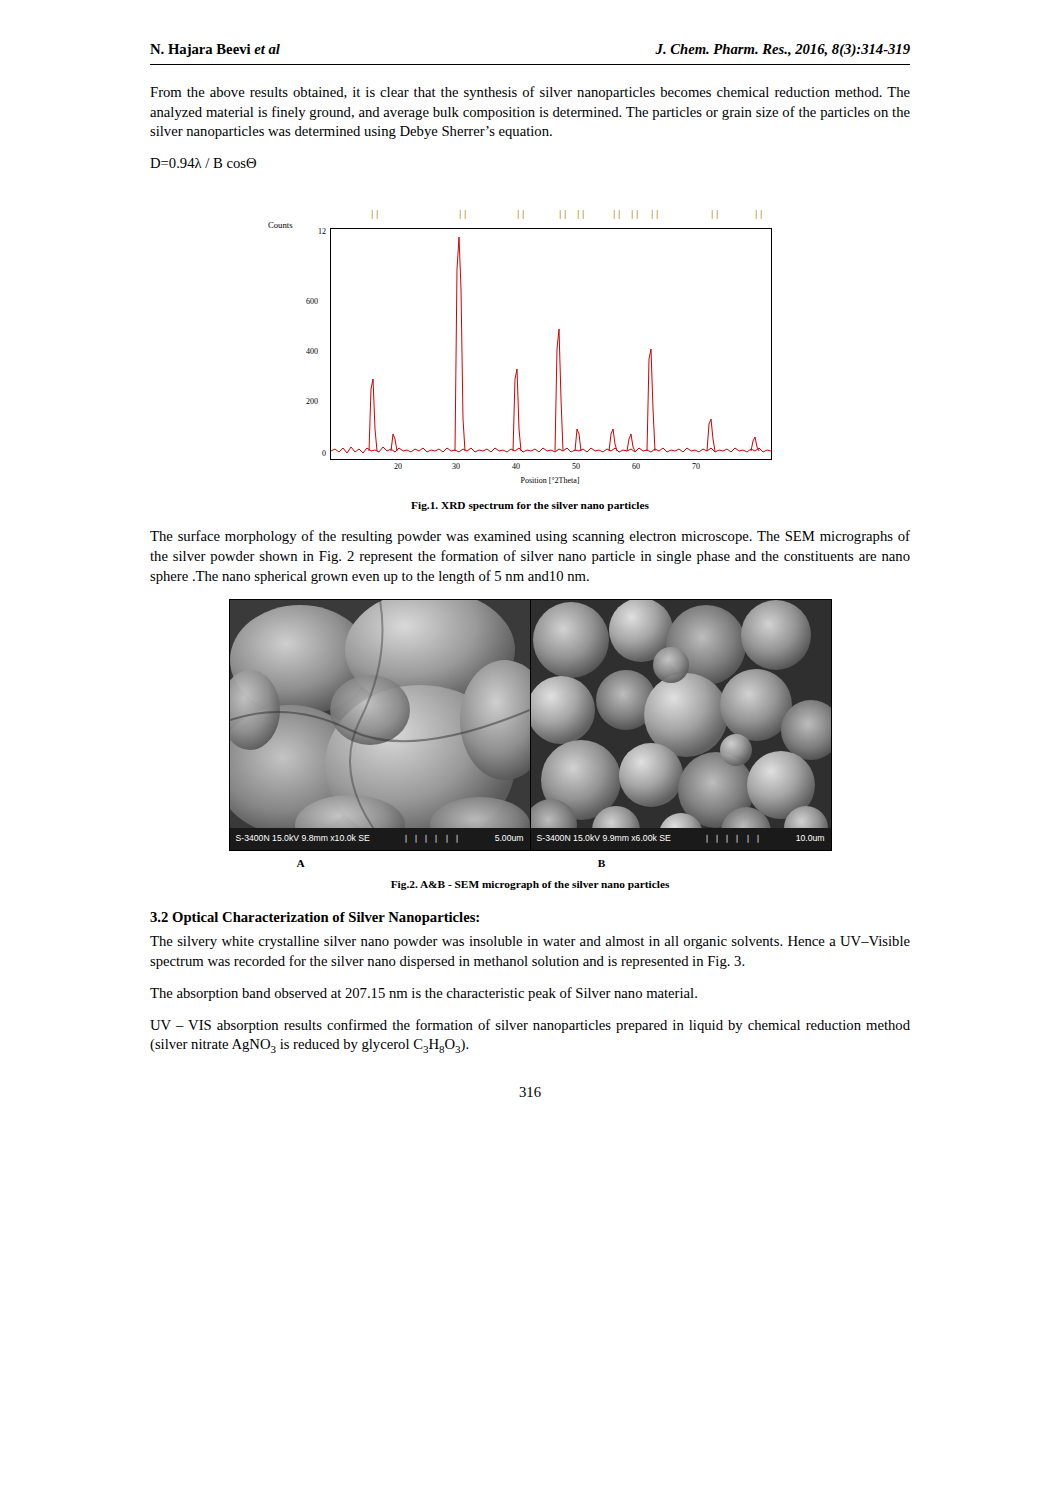N. Hajara Beevi et al
J. Chem. Pharm. Res., 2016, 8(3):314-319
From the above results obtained, it is clear that the synthesis of silver nanoparticles becomes chemical reduction method. The analyzed material is finely ground, and average bulk composition is determined. The particles or grain size of the particles on the silver nanoparticles was determined using Debye Sherrer’s equation.
D=0.94λ / B cosΘ
Counts
12
600
400
200
0
∣∣ ∣∣ ∣∣ ∣∣ ∣∣ ∣∣ ∣∣ ∣∣ ∣∣ ∣∣
20
30
40
50
60
70
Position [°2Theta]
Fig.1. XRD spectrum for the silver nano particles
The surface morphology of the resulting powder was examined using scanning electron microscope. The SEM micrographs of the silver powder shown in Fig. 2 represent the formation of silver nano particle in single phase and the constituents are nano sphere .The nano spherical grown even up to the length of 5 nm and10 nm.
S-3400N 15.0kV 9.8mm x10.0k SE ∣ ∣ ∣ ∣ ∣ ∣ 5.00um
S-3400N 15.0kV 9.9mm x6.00k SE ∣ ∣ ∣ ∣ ∣ ∣ 10.0um
AB
Fig.2. A&B - SEM micrograph of the silver nano particles
3.2 Optical Characterization of Silver Nanoparticles:
The silvery white crystalline silver nano powder was insoluble in water and almost in all organic solvents. Hence a UV–Visible spectrum was recorded for the silver nano dispersed in methanol solution and is represented in Fig. 3.
The absorption band observed at 207.15 nm is the characteristic peak of Silver nano material.
UV – VIS absorption results confirmed the formation of silver nanoparticles prepared in liquid by chemical reduction method (silver nitrate AgNO3 is reduced by glycerol C3H8O3).
316